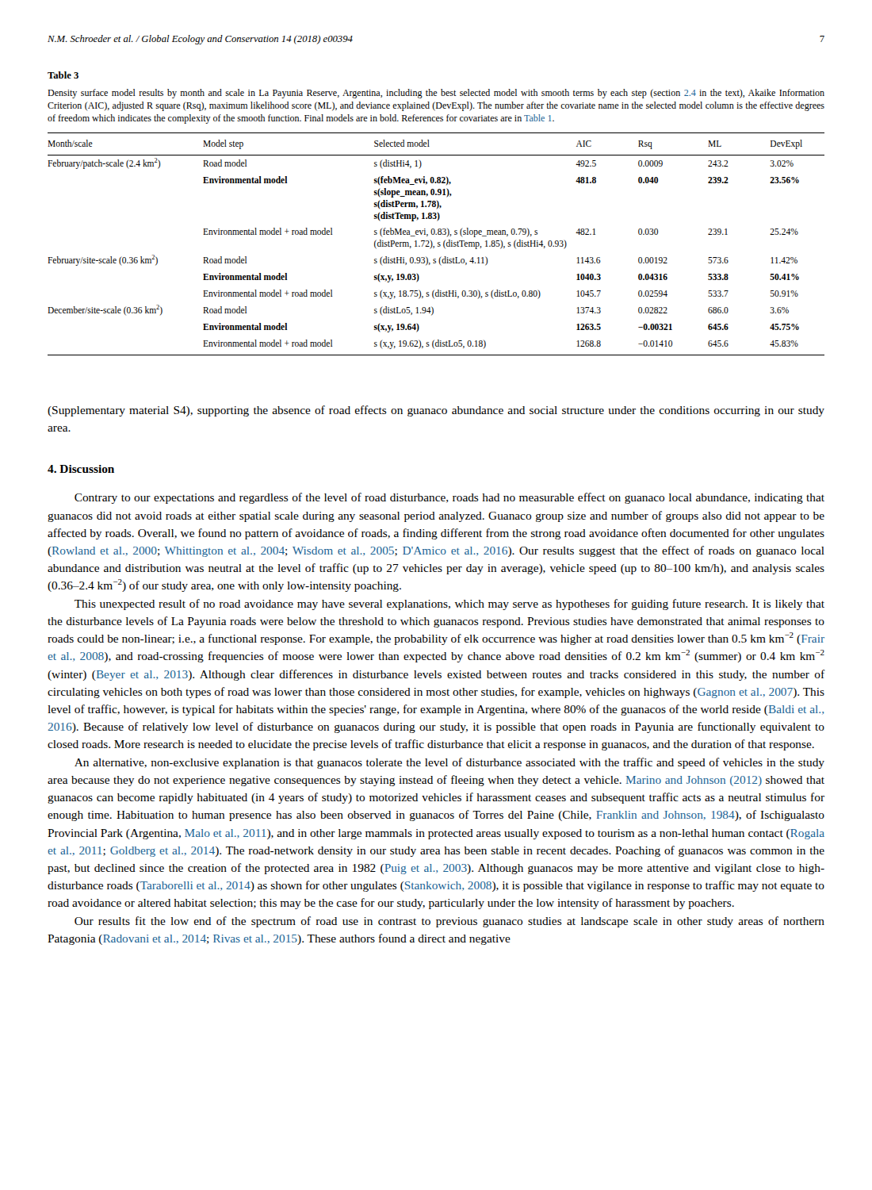N.M. Schroeder et al. / Global Ecology and Conservation 14 (2018) e00394 7
Table 3
Density surface model results by month and scale in La Payunia Reserve, Argentina, including the best selected model with smooth terms by each step (section 2.4 in the text), Akaike Information Criterion (AIC), adjusted R square (Rsq), maximum likelihood score (ML), and deviance explained (DevExpl). The number after the covariate name in the selected model column is the effective degrees of freedom which indicates the complexity of the smooth function. Final models are in bold. References for covariates are in Table 1.
| Month/scale | Model step | Selected model | AIC | Rsq | ML | DevExpl |
| --- | --- | --- | --- | --- | --- | --- |
| February/patch-scale (2.4 km 2 ) | Road model | s (distHi4, 1) | 492.5 | 0.0009 | 243.2 | 3.02% |
| | Environmental model | s(febMea_evi, 0.82), s(slope_mean, 0.91), s(distPerm, 1.78), s(distTemp, 1.83) | 481.8 | 0.040 | 239.2 | 23.56% |
| | Environmental model + road model | s (febMea_evi, 0.83), s (slope_mean, 0.79), s (distPerm, 1.72), s (distTemp, 1.85), s (distHi4, 0.93) | 482.1 | 0.030 | 239.1 | 25.24% |
| February/site-scale (0.36 km 2 ) | Road model | s (distHi, 0.93), s (distLo, 4.11) | 1143.6 | 0.00192 | 573.6 | 11.42% |
| | Environmental model | s(x,y, 19.03) | 1040.3 | 0.04316 | 533.8 | 50.41% |
| | Environmental model + road model | s (x,y, 18.75), s (distHi, 0.30), s (distLo, 0.80) | 1045.7 | 0.02594 | 533.7 | 50.91% |
| December/site-scale (0.36 km 2 ) | Road model | s (distLo5, 1.94) | 1374.3 | 0.02822 | 686.0 | 3.6% |
| | Environmental model | s(x,y, 19.64) | 1263.5 | −0.00321 | 645.6 | 45.75% |
| | Environmental model + road model | s (x,y, 19.62), s (distLo5, 0.18) | 1268.8 | −0.01410 | 645.6 | 45.83% |
(Supplementary material S4), supporting the absence of road effects on guanaco abundance and social structure under the conditions occurring in our study area.
4. Discussion
Contrary to our expectations and regardless of the level of road disturbance, roads had no measurable effect on guanaco local abundance, indicating that guanacos did not avoid roads at either spatial scale during any seasonal period analyzed. Guanaco group size and number of groups also did not appear to be affected by roads. Overall, we found no pattern of avoidance of roads, a finding different from the strong road avoidance often documented for other ungulates (Rowland et al., 2000; Whittington et al., 2004; Wisdom et al., 2005; D'Amico et al., 2016). Our results suggest that the effect of roads on guanaco local abundance and distribution was neutral at the level of traffic (up to 27 vehicles per day in average), vehicle speed (up to 80–100 km/h), and analysis scales (0.36–2.4 km−2) of our study area, one with only low-intensity poaching.
This unexpected result of no road avoidance may have several explanations, which may serve as hypotheses for guiding future research. It is likely that the disturbance levels of La Payunia roads were below the threshold to which guanacos respond. Previous studies have demonstrated that animal responses to roads could be non-linear; i.e., a functional response. For example, the probability of elk occurrence was higher at road densities lower than 0.5 km km−2 (Frair et al., 2008), and road-crossing frequencies of moose were lower than expected by chance above road densities of 0.2 km km−2 (summer) or 0.4 km km−2 (winter) (Beyer et al., 2013). Although clear differences in disturbance levels existed between routes and tracks considered in this study, the number of circulating vehicles on both types of road was lower than those considered in most other studies, for example, vehicles on highways (Gagnon et al., 2007). This level of traffic, however, is typical for habitats within the species' range, for example in Argentina, where 80% of the guanacos of the world reside (Baldi et al., 2016). Because of relatively low level of disturbance on guanacos during our study, it is possible that open roads in Payunia are functionally equivalent to closed roads. More research is needed to elucidate the precise levels of traffic disturbance that elicit a response in guanacos, and the duration of that response.
An alternative, non-exclusive explanation is that guanacos tolerate the level of disturbance associated with the traffic and speed of vehicles in the study area because they do not experience negative consequences by staying instead of fleeing when they detect a vehicle. Marino and Johnson (2012) showed that guanacos can become rapidly habituated (in 4 years of study) to motorized vehicles if harassment ceases and subsequent traffic acts as a neutral stimulus for enough time. Habituation to human presence has also been observed in guanacos of Torres del Paine (Chile, Franklin and Johnson, 1984), of Ischigualasto Provincial Park (Argentina, Malo et al., 2011), and in other large mammals in protected areas usually exposed to tourism as a non-lethal human contact (Rogala et al., 2011; Goldberg et al., 2014). The road-network density in our study area has been stable in recent decades. Poaching of guanacos was common in the past, but declined since the creation of the protected area in 1982 (Puig et al., 2003). Although guanacos may be more attentive and vigilant close to high-disturbance roads (Taraborelli et al., 2014) as shown for other ungulates (Stankowich, 2008), it is possible that vigilance in response to traffic may not equate to road avoidance or altered habitat selection; this may be the case for our study, particularly under the low intensity of harassment by poachers.
Our results fit the low end of the spectrum of road use in contrast to previous guanaco studies at landscape scale in other study areas of northern Patagonia (Radovani et al., 2014; Rivas et al., 2015). These authors found a direct and negative